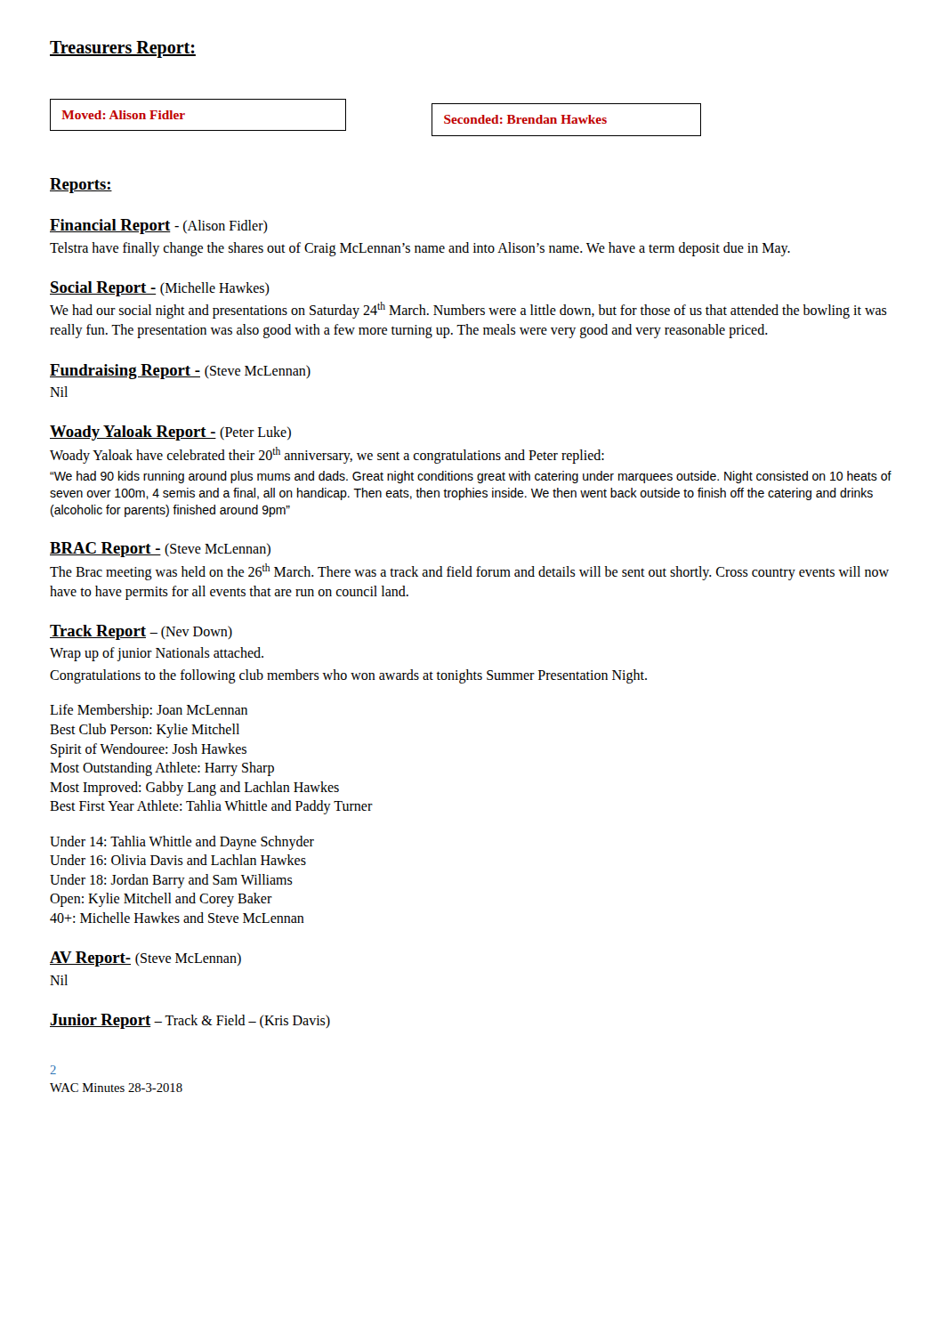Treasurers Report:
Moved: Alison Fidler
Seconded: Brendan Hawkes
Reports:
Financial Report - (Alison Fidler)
Telstra have finally change the shares out of Craig McLennan’s name and into Alison’s name. We have a term deposit due in May.
Social Report - (Michelle Hawkes)
We had our social night and presentations on Saturday 24th March. Numbers were a little down, but for those of us that attended the bowling it was really fun. The presentation was also good with a few more turning up. The meals were very good and very reasonable priced.
Fundraising Report - (Steve McLennan)
Nil
Woady Yaloak Report - (Peter Luke)
Woady Yaloak have celebrated their 20th anniversary, we sent a congratulations and Peter replied:
“We had 90 kids running around plus mums and dads. Great night conditions great with catering under marquees outside. Night consisted on 10 heats of seven over 100m, 4 semis and a final, all on handicap. Then eats, then trophies inside. We then went back outside to finish off the catering and drinks (alcoholic for parents) finished around 9pm”
BRAC Report - (Steve McLennan)
The Brac meeting was held on the 26th March. There was a track and field forum and details will be sent out shortly. Cross country events will now have to have permits for all events that are run on council land.
Track Report – (Nev Down)
Wrap up of junior Nationals attached.
Congratulations to the following club members who won awards at tonights Summer Presentation Night.
Life Membership: Joan McLennan
Best Club Person: Kylie Mitchell
Spirit of Wendouree: Josh Hawkes
Most Outstanding Athlete: Harry Sharp
Most Improved: Gabby Lang and Lachlan Hawkes
Best First Year Athlete: Tahlia Whittle and Paddy Turner
Under 14: Tahlia Whittle and Dayne Schnyder
Under 16: Olivia Davis and Lachlan Hawkes
Under 18: Jordan Barry and Sam Williams
Open: Kylie Mitchell and Corey Baker
40+: Michelle Hawkes and Steve McLennan
AV Report- (Steve McLennan)
Nil
Junior Report – Track & Field – (Kris Davis)
2
WAC Minutes 28-3-2018